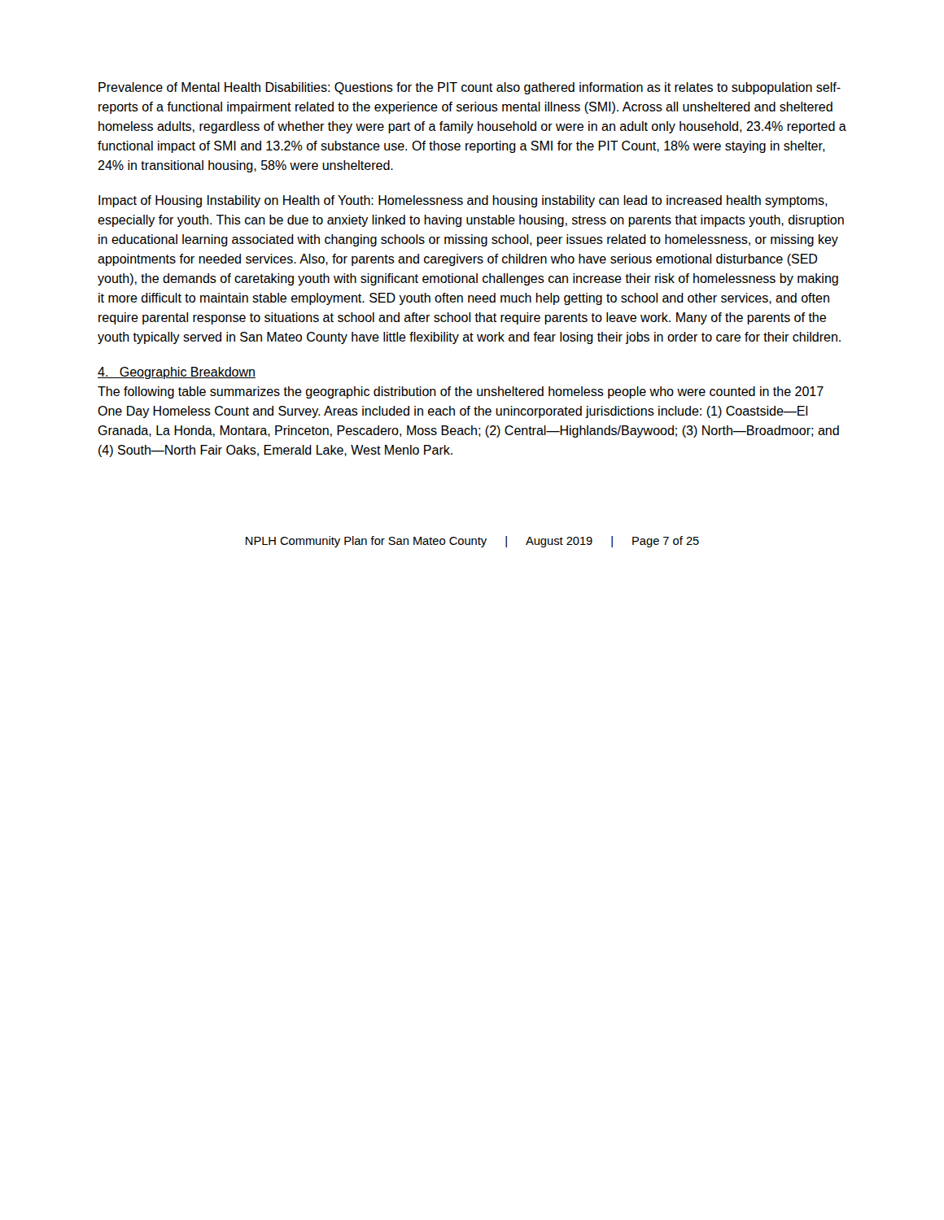Prevalence of Mental Health Disabilities: Questions for the PIT count also gathered information as it relates to subpopulation self-reports of a functional impairment related to the experience of serious mental illness (SMI). Across all unsheltered and sheltered homeless adults, regardless of whether they were part of a family household or were in an adult only household, 23.4% reported a functional impact of SMI and 13.2% of substance use. Of those reporting a SMI for the PIT Count, 18% were staying in shelter, 24% in transitional housing, 58% were unsheltered.
Impact of Housing Instability on Health of Youth: Homelessness and housing instability can lead to increased health symptoms, especially for youth. This can be due to anxiety linked to having unstable housing, stress on parents that impacts youth, disruption in educational learning associated with changing schools or missing school, peer issues related to homelessness, or missing key appointments for needed services. Also, for parents and caregivers of children who have serious emotional disturbance (SED youth), the demands of caretaking youth with significant emotional challenges can increase their risk of homelessness by making it more difficult to maintain stable employment. SED youth often need much help getting to school and other services, and often require parental response to situations at school and after school that require parents to leave work. Many of the parents of the youth typically served in San Mateo County have little flexibility at work and fear losing their jobs in order to care for their children.
4. Geographic Breakdown
The following table summarizes the geographic distribution of the unsheltered homeless people who were counted in the 2017 One Day Homeless Count and Survey. Areas included in each of the unincorporated jurisdictions include: (1) Coastside—El Granada, La Honda, Montara, Princeton, Pescadero, Moss Beach; (2) Central—Highlands/Baywood; (3) North—Broadmoor; and (4) South—North Fair Oaks, Emerald Lake, West Menlo Park.
NPLH Community Plan for San Mateo County|August 2019|Page 7 of 25